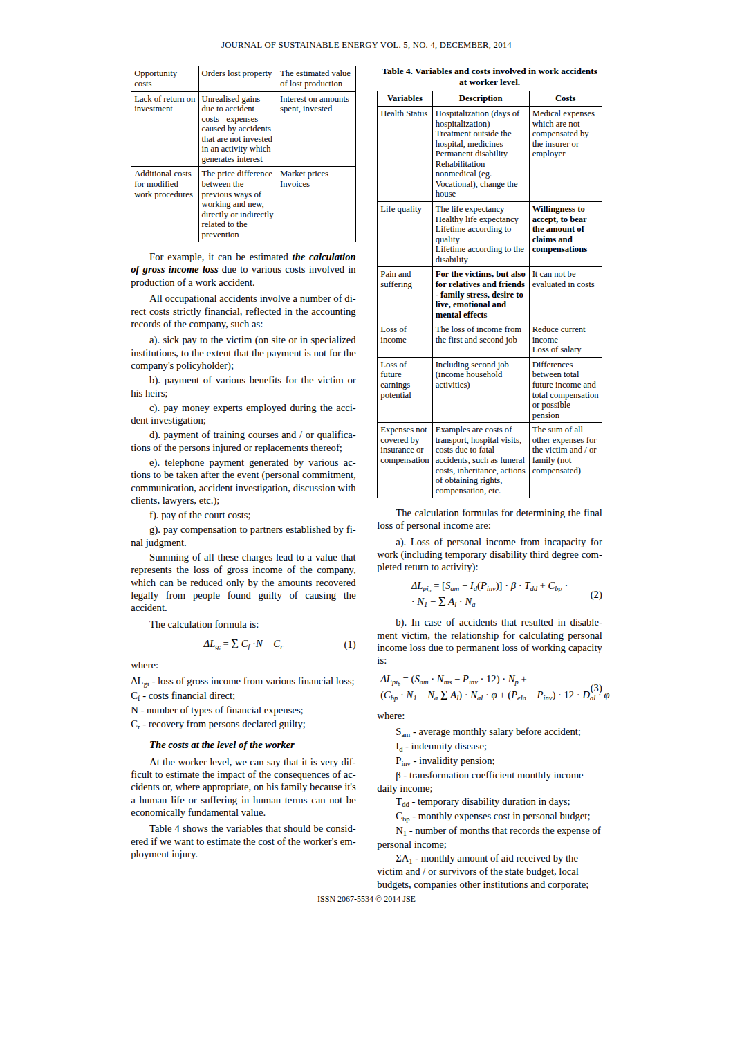JOURNAL OF SUSTAINABLE ENERGY VOL. 5, NO. 4, DECEMBER, 2014
| Opportunity costs | Orders lost property | The estimated value of lost production |
| Lack of return on investment | Unrealised gains due to accident costs - expenses caused by accidents that are not invested in an activity which generates interest | Interest on amounts spent, invested |
| Additional costs for modified work procedures | The price difference between the previous ways of working and new, directly or indirectly related to the prevention | Market prices Invoices |
For example, it can be estimated the calculation of gross income loss due to various costs involved in production of a work accident.
All occupational accidents involve a number of direct costs strictly financial, reflected in the accounting records of the company, such as:
a). sick pay to the victim (on site or in specialized institutions, to the extent that the payment is not for the company's policyholder);
b). payment of various benefits for the victim or his heirs;
c). pay money experts employed during the accident investigation;
d). payment of training courses and / or qualifications of the persons injured or replacements thereof;
e). telephone payment generated by various actions to be taken after the event (personal commitment, communication, accident investigation, discussion with clients, lawyers, etc.);
f). pay of the court costs;
g). pay compensation to partners established by final judgment.
Summing of all these charges lead to a value that represents the loss of gross income of the company, which can be reduced only by the amounts recovered legally from people found guilty of causing the accident.
The calculation formula is:
ΔLgi = Σ Cf ·N − Cr (1)
where:
ΔLgi - loss of gross income from various financial loss;
Cf - costs financial direct;
N - number of types of financial expenses;
Cr - recovery from persons declared guilty;
The costs at the level of the worker
At the worker level, we can say that it is very difficult to estimate the impact of the consequences of accidents or, where appropriate, on his family because it's a human life or suffering in human terms can not be economically fundamental value.
Table 4 shows the variables that should be considered if we want to estimate the cost of the worker's employment injury.
Table 4. Variables and costs involved in work accidents at worker level.
| Variables | Description | Costs |
| --- | --- | --- |
| Health Status | Hospitalization (days of hospitalization) Treatment outside the hospital, medicines Permanent disability Rehabilitation nonmedical (eg. Vocational), change the house | Medical expenses which are not compensated by the insurer or employer |
| Life quality | The life expectancy Healthy life expectancy Lifetime according to quality Lifetime according to the disability | Willingness to accept, to bear the amount of claims and compensations |
| Pain and suffering | For the victims, but also for relatives and friends - family stress, desire to live, emotional and mental effects | It can not be evaluated in costs |
| Loss of income | The loss of income from the first and second job | Reduce current income Loss of salary |
| Loss of future earnings potential | Including second job (income household activities) | Differences between total future income and total compensation or possible pension |
| Expenses not covered by insurance or compensation | Examples are costs of transport, hospital visits, costs due to fatal accidents, such as funeral costs, inheritance, actions of obtaining rights, compensation, etc. | The sum of all other expenses for the victim and / or family (not compensated) |
The calculation formulas for determining the final loss of personal income are:
a). Loss of personal income from incapacity for work (including temporary disability third degree completed return to activity):
ΔLpia = [Sam − Id(Pinv)] · β · Tdd + Cbp ·
· N1 − Σ Al · Na (2)
b). In case of accidents that resulted in disablement victim, the relationship for calculating personal income loss due to permanent loss of working capacity is:
ΔLpib = (Sam · Nms − Pinv · 12) · Np +
(Cbp · N1 − Na Σ Al) · Nal · φ + (Pela − Pinv) · 12 · Dal · φ (3)
where:
Sam - average monthly salary before accident;
Id - indemnity disease;
Pinv - invalidity pension;
β - transformation coefficient monthly income daily income;
Tdd - temporary disability duration in days;
Cbp - monthly expenses cost in personal budget;
N1 - number of months that records the expense of personal income;
ΣA1 - monthly amount of aid received by the victim and / or survivors of the state budget, local budgets, companies other institutions and corporate;
ISSN 2067-5534 © 2014 JSE